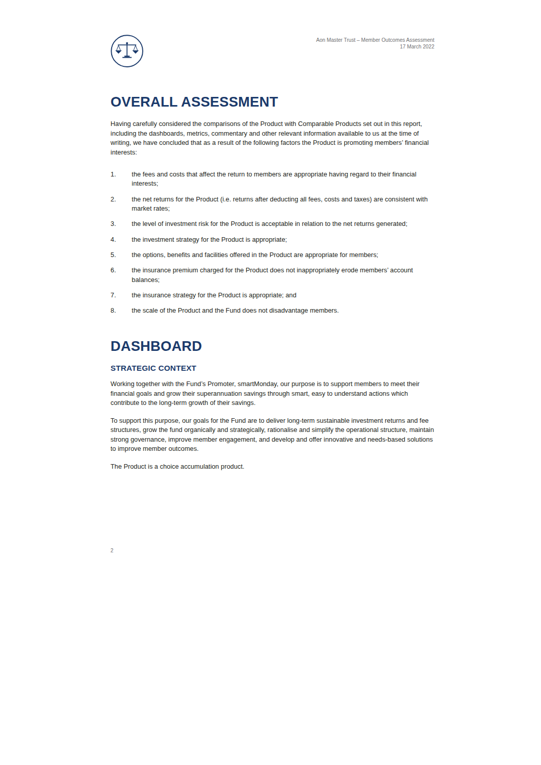Aon Master Trust – Member Outcomes Assessment
17 March 2022
OVERALL ASSESSMENT
Having carefully considered the comparisons of the Product with Comparable Products set out in this report, including the dashboards, metrics, commentary and other relevant information available to us at the time of writing, we have concluded that as a result of the following factors the Product is promoting members’ financial interests:
the fees and costs that affect the return to members are appropriate having regard to their financial interests;
the net returns for the Product (i.e. returns after deducting all fees, costs and taxes) are consistent with market rates;
the level of investment risk for the Product is acceptable in relation to the net returns generated;
the investment strategy for the Product is appropriate;
the options, benefits and facilities offered in the Product are appropriate for members;
the insurance premium charged for the Product does not inappropriately erode members’ account balances;
the insurance strategy for the Product is appropriate; and
the scale of the Product and the Fund does not disadvantage members.
DASHBOARD
STRATEGIC CONTEXT
Working together with the Fund’s Promoter, smartMonday, our purpose is to support members to meet their financial goals and grow their superannuation savings through smart, easy to understand actions which contribute to the long-term growth of their savings.
To support this purpose, our goals for the Fund are to deliver long-term sustainable investment returns and fee structures, grow the fund organically and strategically, rationalise and simplify the operational structure, maintain strong governance, improve member engagement, and develop and offer innovative and needs-based solutions to improve member outcomes.
The Product is a choice accumulation product.
2